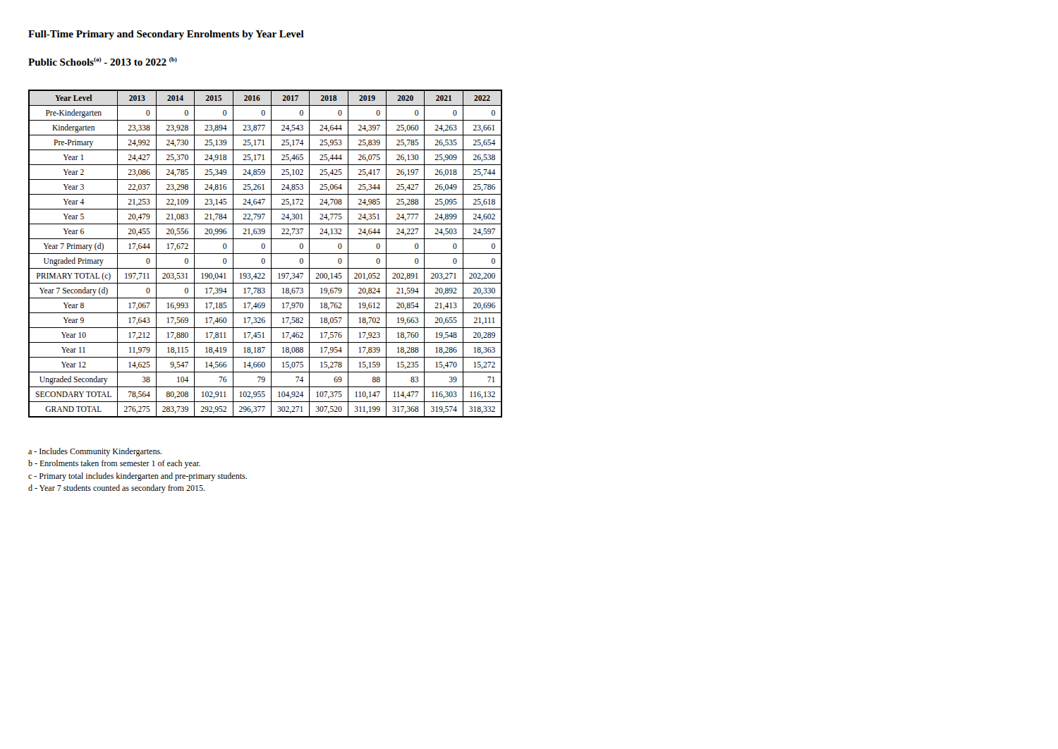Full-Time Primary and Secondary Enrolments by Year Level
Public Schools(a) - 2013 to 2022 (b)
| Year Level | 2013 | 2014 | 2015 | 2016 | 2017 | 2018 | 2019 | 2020 | 2021 | 2022 |
| --- | --- | --- | --- | --- | --- | --- | --- | --- | --- | --- |
| Pre-Kindergarten | 0 | 0 | 0 | 0 | 0 | 0 | 0 | 0 | 0 | 0 |
| Kindergarten | 23,338 | 23,928 | 23,894 | 23,877 | 24,543 | 24,644 | 24,397 | 25,060 | 24,263 | 23,661 |
| Pre-Primary | 24,992 | 24,730 | 25,139 | 25,171 | 25,174 | 25,953 | 25,839 | 25,785 | 26,535 | 25,654 |
| Year 1 | 24,427 | 25,370 | 24,918 | 25,171 | 25,465 | 25,444 | 26,075 | 26,130 | 25,909 | 26,538 |
| Year 2 | 23,086 | 24,785 | 25,349 | 24,859 | 25,102 | 25,425 | 25,417 | 26,197 | 26,018 | 25,744 |
| Year 3 | 22,037 | 23,298 | 24,816 | 25,261 | 24,853 | 25,064 | 25,344 | 25,427 | 26,049 | 25,786 |
| Year 4 | 21,253 | 22,109 | 23,145 | 24,647 | 25,172 | 24,708 | 24,985 | 25,288 | 25,095 | 25,618 |
| Year 5 | 20,479 | 21,083 | 21,784 | 22,797 | 24,301 | 24,775 | 24,351 | 24,777 | 24,899 | 24,602 |
| Year 6 | 20,455 | 20,556 | 20,996 | 21,639 | 22,737 | 24,132 | 24,644 | 24,227 | 24,503 | 24,597 |
| Year 7 Primary (d) | 17,644 | 17,672 | 0 | 0 | 0 | 0 | 0 | 0 | 0 | 0 |
| Ungraded Primary | 0 | 0 | 0 | 0 | 0 | 0 | 0 | 0 | 0 | 0 |
| PRIMARY TOTAL (c) | 197,711 | 203,531 | 190,041 | 193,422 | 197,347 | 200,145 | 201,052 | 202,891 | 203,271 | 202,200 |
| Year 7 Secondary (d) | 0 | 0 | 17,394 | 17,783 | 18,673 | 19,679 | 20,824 | 21,594 | 20,892 | 20,330 |
| Year 8 | 17,067 | 16,993 | 17,185 | 17,469 | 17,970 | 18,762 | 19,612 | 20,854 | 21,413 | 20,696 |
| Year 9 | 17,643 | 17,569 | 17,460 | 17,326 | 17,582 | 18,057 | 18,702 | 19,663 | 20,655 | 21,111 |
| Year 10 | 17,212 | 17,880 | 17,811 | 17,451 | 17,462 | 17,576 | 17,923 | 18,760 | 19,548 | 20,289 |
| Year 11 | 11,979 | 18,115 | 18,419 | 18,187 | 18,088 | 17,954 | 17,839 | 18,288 | 18,286 | 18,363 |
| Year 12 | 14,625 | 9,547 | 14,566 | 14,660 | 15,075 | 15,278 | 15,159 | 15,235 | 15,470 | 15,272 |
| Ungraded Secondary | 38 | 104 | 76 | 79 | 74 | 69 | 88 | 83 | 39 | 71 |
| SECONDARY TOTAL | 78,564 | 80,208 | 102,911 | 102,955 | 104,924 | 107,375 | 110,147 | 114,477 | 116,303 | 116,132 |
| GRAND TOTAL | 276,275 | 283,739 | 292,952 | 296,377 | 302,271 | 307,520 | 311,199 | 317,368 | 319,574 | 318,332 |
a - Includes Community Kindergartens.
b - Enrolments taken from semester 1 of each year.
c - Primary total includes kindergarten and pre-primary students.
d - Year 7 students counted as secondary from 2015.